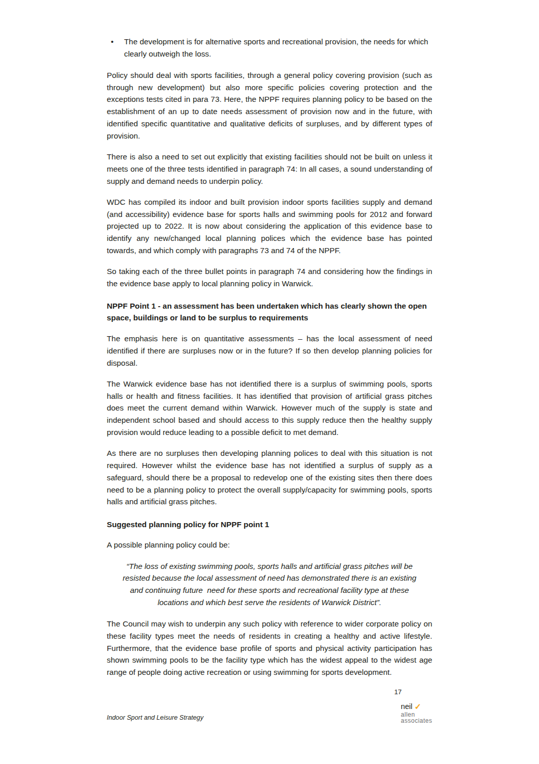The development is for alternative sports and recreational provision, the needs for which clearly outweigh the loss.
Policy should deal with sports facilities, through a general policy covering provision (such as through new development) but also more specific policies covering protection and the exceptions tests cited in para 73. Here, the NPPF requires planning policy to be based on the establishment of an up to date needs assessment of provision now and in the future, with identified specific quantitative and qualitative deficits of surpluses, and by different types of provision.
There is also a need to set out explicitly that existing facilities should not be built on unless it meets one of the three tests identified in paragraph 74: In all cases, a sound understanding of supply and demand needs to underpin policy.
WDC has compiled its indoor and built provision indoor sports facilities supply and demand (and accessibility) evidence base for sports halls and swimming pools for 2012 and forward projected up to 2022. It is now about considering the application of this evidence base to identify any new/changed local planning polices which the evidence base has pointed towards, and which comply with paragraphs 73 and 74 of the NPPF.
So taking each of the three bullet points in paragraph 74 and considering how the findings in the evidence base apply to local planning policy in Warwick.
NPPF Point 1 - an assessment has been undertaken which has clearly shown the open space, buildings or land to be surplus to requirements
The emphasis here is on quantitative assessments – has the local assessment of need identified if there are surpluses now or in the future? If so then develop planning policies for disposal.
The Warwick evidence base has not identified there is a surplus of swimming pools, sports halls or health and fitness facilities. It has identified that provision of artificial grass pitches does meet the current demand within Warwick. However much of the supply is state and independent school based and should access to this supply reduce then the healthy supply provision would reduce leading to a possible deficit to met demand.
As there are no surpluses then developing planning polices to deal with this situation is not required. However whilst the evidence base has not identified a surplus of supply as a safeguard, should there be a proposal to redevelop one of the existing sites then there does need to be a planning policy to protect the overall supply/capacity for swimming pools, sports halls and artificial grass pitches.
Suggested planning policy for NPPF point 1
A possible planning policy could be:
“The loss of existing swimming pools, sports halls and artificial grass pitches will be resisted because the local assessment of need has demonstrated there is an existing and continuing future need for these sports and recreational facility type at these locations and which best serve the residents of Warwick District”.
The Council may wish to underpin any such policy with reference to wider corporate policy on these facility types meet the needs of residents in creating a healthy and active lifestyle. Furthermore, that the evidence base profile of sports and physical activity participation has shown swimming pools to be the facility type which has the widest appeal to the widest age range of people doing active recreation or using swimming for sports development.
Indoor Sport and Leisure Strategy
neil ✓
allen
associates
17